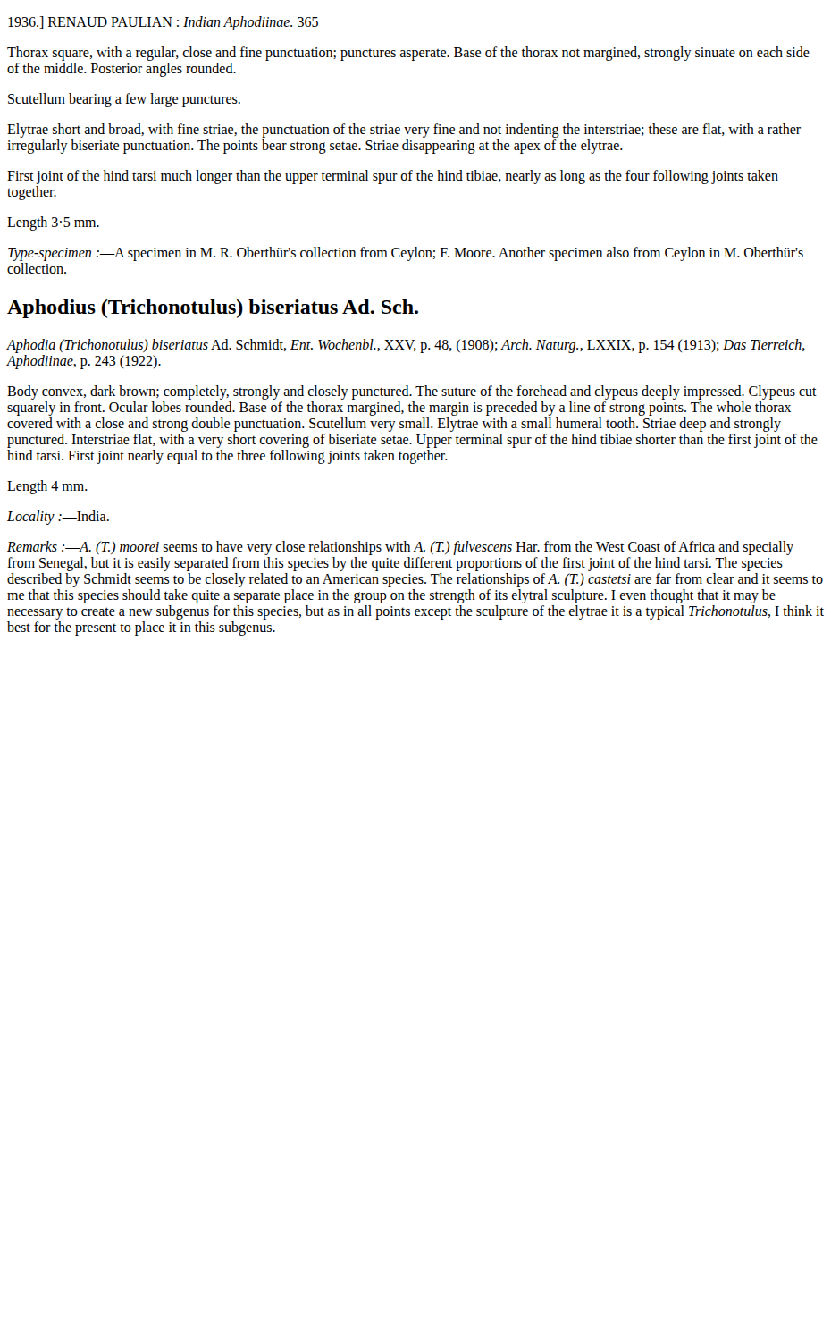1936.] RENAUD PAULIAN : Indian Aphodiinae. 365
Thorax square, with a regular, close and fine punctuation; punctures asperate. Base of the thorax not margined, strongly sinuate on each side of the middle. Posterior angles rounded.
Scutellum bearing a few large punctures.
Elytrae short and broad, with fine striae, the punctuation of the striae very fine and not indenting the interstriae; these are flat, with a rather irregularly biseriate punctuation. The points bear strong setae. Striae disappearing at the apex of the elytrae.
First joint of the hind tarsi much longer than the upper terminal spur of the hind tibiae, nearly as long as the four following joints taken together.
Length 3·5 mm.
Type-specimen :—A specimen in M. R. Oberthür's collection from Ceylon; F. Moore. Another specimen also from Ceylon in M. Oberthür's collection.
Aphodius (Trichonotulus) biseriatus Ad. Sch.
Aphodia (Trichonotulus) biseriatus Ad. Schmidt, Ent. Wochenbl., XXV, p. 48, (1908); Arch. Naturg., LXXIX, p. 154 (1913); Das Tierreich, Aphodiinae, p. 243 (1922).
Body convex, dark brown; completely, strongly and closely punctured. The suture of the forehead and clypeus deeply impressed. Clypeus cut squarely in front. Ocular lobes rounded. Base of the thorax margined, the margin is preceded by a line of strong points. The whole thorax covered with a close and strong double punctuation. Scutellum very small. Elytrae with a small humeral tooth. Striae deep and strongly punctured. Interstriae flat, with a very short covering of biseriate setae. Upper terminal spur of the hind tibiae shorter than the first joint of the hind tarsi. First joint nearly equal to the three following joints taken together.
Length 4 mm.
Locality :—India.
Remarks :—A. (T.) moorei seems to have very close relationships with A. (T.) fulvescens Har. from the West Coast of Africa and specially from Senegal, but it is easily separated from this species by the quite different proportions of the first joint of the hind tarsi. The species described by Schmidt seems to be closely related to an American species. The relationships of A. (T.) castetsi are far from clear and it seems to me that this species should take quite a separate place in the group on the strength of its elytral sculpture. I even thought that it may be necessary to create a new subgenus for this species, but as in all points except the sculpture of the elytrae it is a typical Trichonotulus, I think it best for the present to place it in this subgenus.